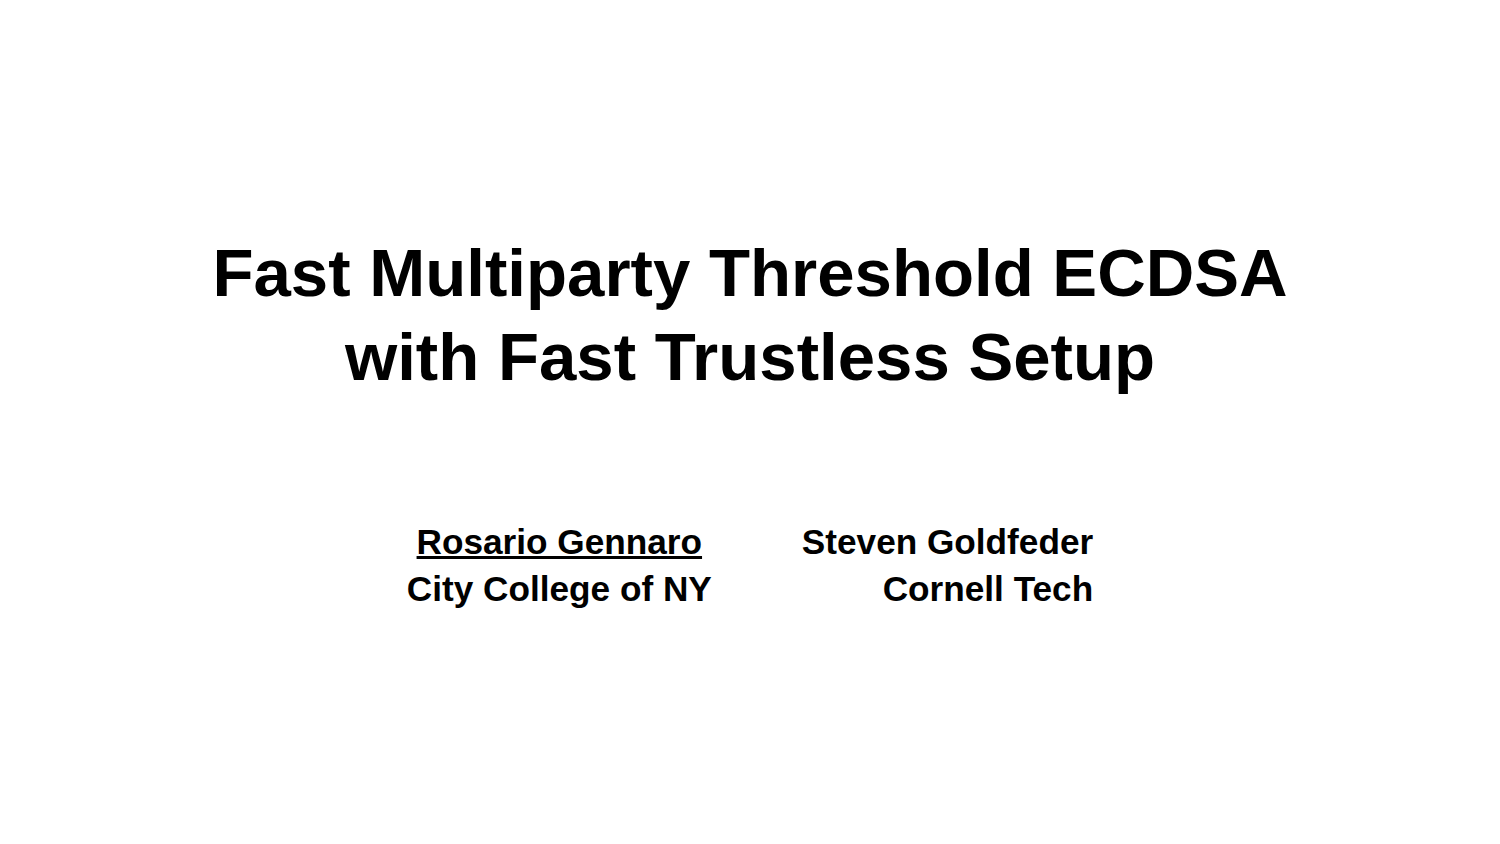Fast Multiparty Threshold ECDSA with Fast Trustless Setup
Rosario Gennaro City College of NY
Steven Goldfeder Cornell Tech